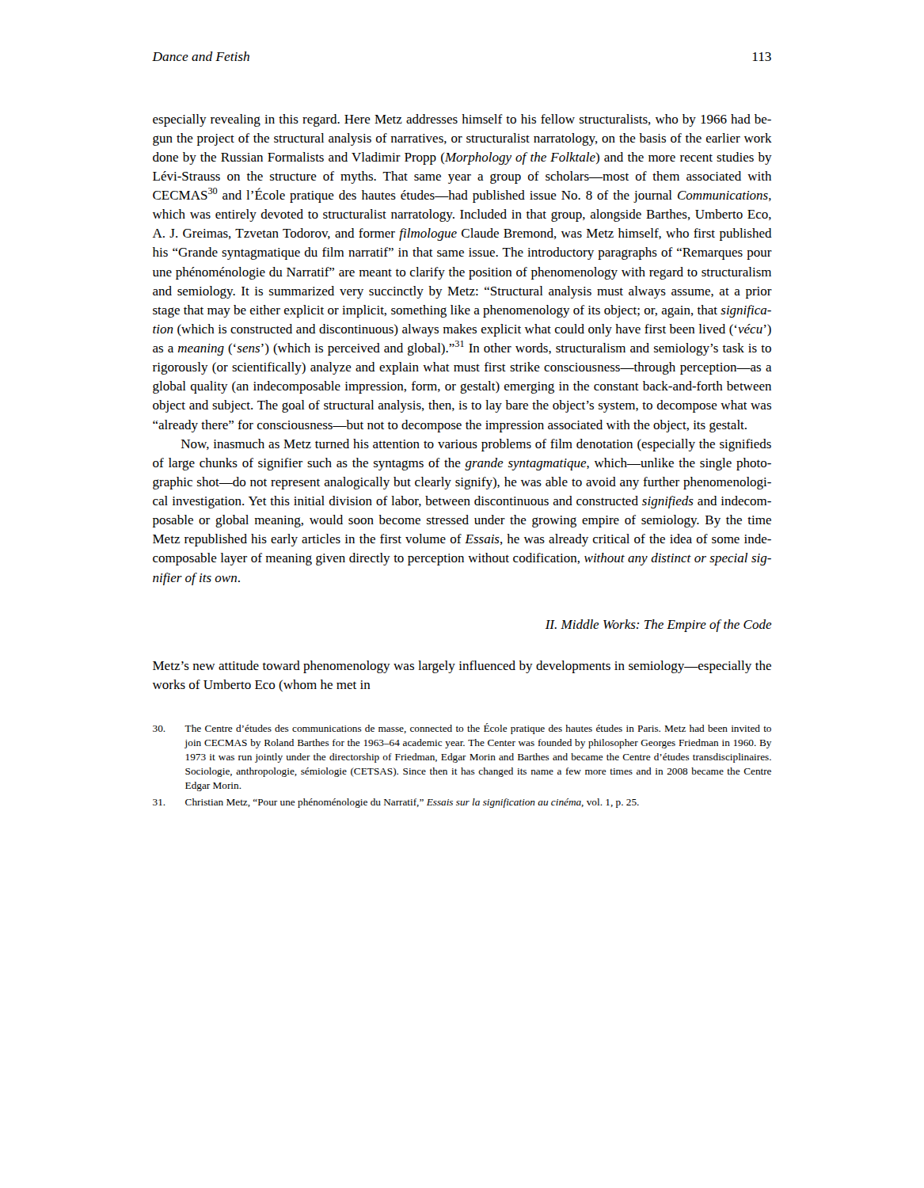Dance and Fetish 113
especially revealing in this regard. Here Metz addresses himself to his fellow structuralists, who by 1966 had begun the project of the structural analysis of narratives, or structuralist narratology, on the basis of the earlier work done by the Russian Formalists and Vladimir Propp (Morphology of the Folktale) and the more recent studies by Lévi-Strauss on the structure of myths. That same year a group of scholars—most of them associated with CECMAS30 and l’École pratique des hautes études—had published issue No. 8 of the journal Communications, which was entirely devoted to structuralist narratology. Included in that group, alongside Barthes, Umberto Eco, A. J. Greimas, Tzvetan Todorov, and former filmologue Claude Bremond, was Metz himself, who first published his “Grande syntagmatique du film narratif” in that same issue. The introductory paragraphs of “Remarques pour une phénoménologie du Narratif” are meant to clarify the position of phenomenology with regard to structuralism and semiology. It is summarized very succinctly by Metz: “Structural analysis must always assume, at a prior stage that may be either explicit or implicit, something like a phenomenology of its object; or, again, that signification (which is constructed and discontinuous) always makes explicit what could only have first been lived (‘vécu’) as a meaning (‘sens’) (which is perceived and global).”31 In other words, structuralism and semiology’s task is to rigorously (or scientifically) analyze and explain what must first strike consciousness—through perception—as a global quality (an indecomposable impression, form, or gestalt) emerging in the constant back-and-forth between object and subject. The goal of structural analysis, then, is to lay bare the object’s system, to decompose what was “already there” for consciousness—but not to decompose the impression associated with the object, its gestalt.
Now, inasmuch as Metz turned his attention to various problems of film denotation (especially the signifieds of large chunks of signifier such as the syntagms of the grande syntagmatique, which—unlike the single photographic shot—do not represent analogically but clearly signify), he was able to avoid any further phenomenological investigation. Yet this initial division of labor, between discontinuous and constructed signifieds and indecomposable or global meaning, would soon become stressed under the growing empire of semiology. By the time Metz republished his early articles in the first volume of Essais, he was already critical of the idea of some indecomposable layer of meaning given directly to perception without codification, without any distinct or special signifier of its own.
II. Middle Works: The Empire of the Code
Metz’s new attitude toward phenomenology was largely influenced by developments in semiology—especially the works of Umberto Eco (whom he met in
30. The Centre d’études des communications de masse, connected to the École pratique des hautes études in Paris. Metz had been invited to join CECMAS by Roland Barthes for the 1963–64 academic year. The Center was founded by philosopher Georges Friedman in 1960. By 1973 it was run jointly under the directorship of Friedman, Edgar Morin and Barthes and became the Centre d’études transdisciplinaires. Sociologie, anthropologie, sémiologie (CETSAS). Since then it has changed its name a few more times and in 2008 became the Centre Edgar Morin.
31. Christian Metz, “Pour une phénoménologie du Narratif,” Essais sur la signification au cinéma, vol. 1, p. 25.